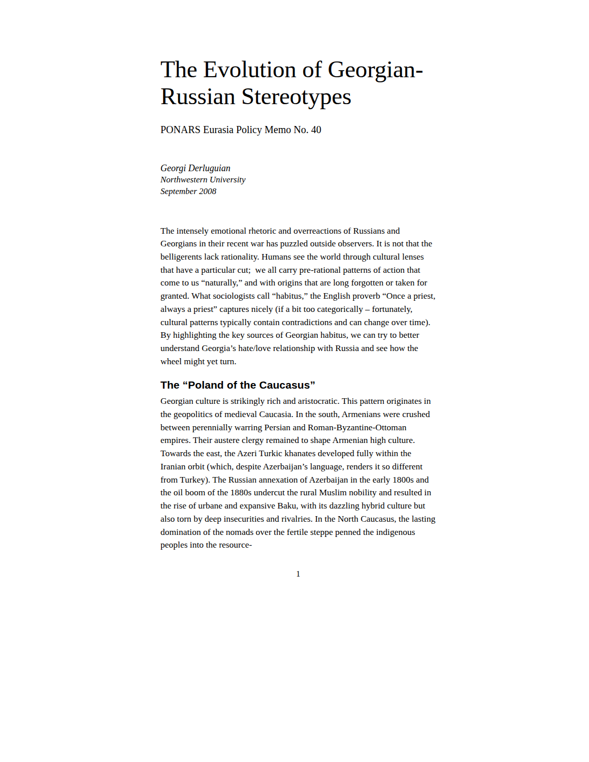The Evolution of Georgian-Russian Stereotypes
PONARS Eurasia Policy Memo No. 40
Georgi Derluguian
Northwestern University
September 2008
The intensely emotional rhetoric and overreactions of Russians and Georgians in their recent war has puzzled outside observers. It is not that the belligerents lack rationality. Humans see the world through cultural lenses that have a particular cut; we all carry pre-rational patterns of action that come to us “naturally,” and with origins that are long forgotten or taken for granted. What sociologists call “habitus,” the English proverb “Once a priest, always a priest” captures nicely (if a bit too categorically – fortunately, cultural patterns typically contain contradictions and can change over time). By highlighting the key sources of Georgian habitus, we can try to better understand Georgia’s hate/love relationship with Russia and see how the wheel might yet turn.
The “Poland of the Caucasus”
Georgian culture is strikingly rich and aristocratic. This pattern originates in the geopolitics of medieval Caucasia. In the south, Armenians were crushed between perennially warring Persian and Roman-Byzantine-Ottoman empires. Their austere clergy remained to shape Armenian high culture. Towards the east, the Azeri Turkic khanates developed fully within the Iranian orbit (which, despite Azerbaijan’s language, renders it so different from Turkey). The Russian annexation of Azerbaijan in the early 1800s and the oil boom of the 1880s undercut the rural Muslim nobility and resulted in the rise of urbane and expansive Baku, with its dazzling hybrid culture but also torn by deep insecurities and rivalries. In the North Caucasus, the lasting domination of the nomads over the fertile steppe penned the indigenous peoples into the resource-
1